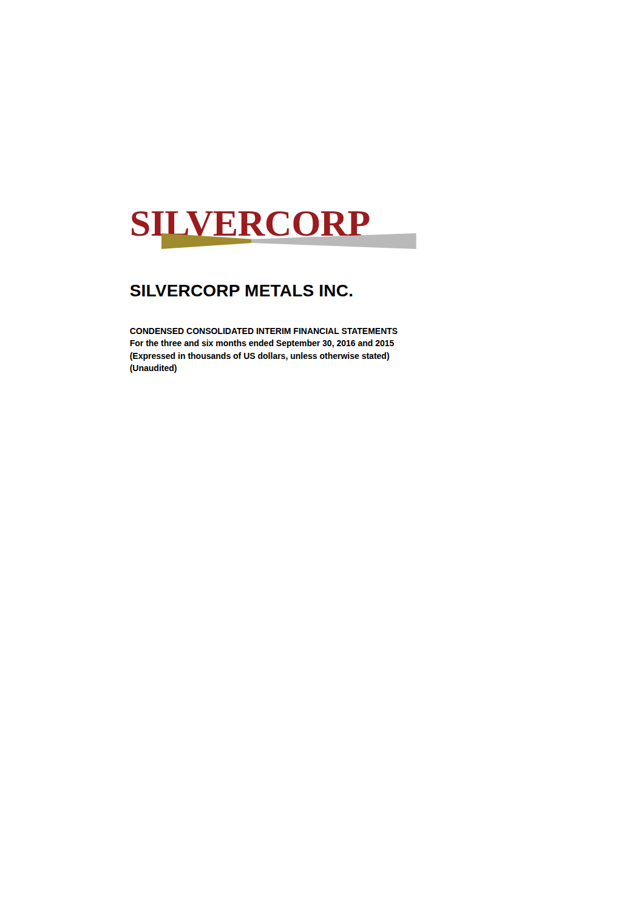SILVERCORP
SILVERCORP METALS INC.
CONDENSED CONSOLIDATED INTERIM FINANCIAL STATEMENTS
For the three and six months ended September 30, 2016 and 2015
(Expressed in thousands of US dollars, unless otherwise stated)
(Unaudited)